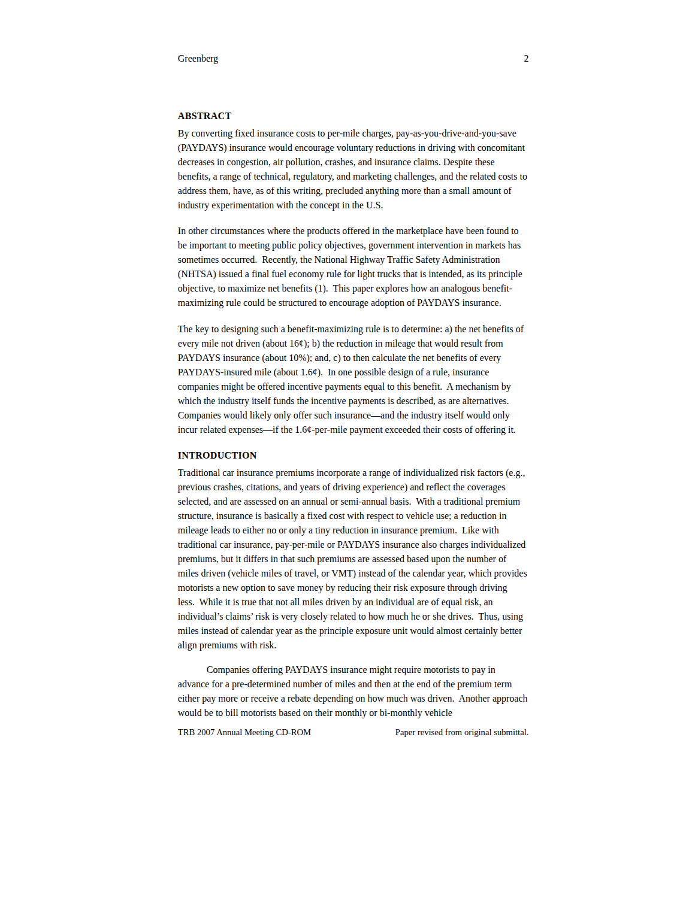Greenberg 2
ABSTRACT
By converting fixed insurance costs to per-mile charges, pay-as-you-drive-and-you-save (PAYDAYS) insurance would encourage voluntary reductions in driving with concomitant decreases in congestion, air pollution, crashes, and insurance claims. Despite these benefits, a range of technical, regulatory, and marketing challenges, and the related costs to address them, have, as of this writing, precluded anything more than a small amount of industry experimentation with the concept in the U.S.
In other circumstances where the products offered in the marketplace have been found to be important to meeting public policy objectives, government intervention in markets has sometimes occurred. Recently, the National Highway Traffic Safety Administration (NHTSA) issued a final fuel economy rule for light trucks that is intended, as its principle objective, to maximize net benefits (1). This paper explores how an analogous benefit-maximizing rule could be structured to encourage adoption of PAYDAYS insurance.
The key to designing such a benefit-maximizing rule is to determine: a) the net benefits of every mile not driven (about 16¢); b) the reduction in mileage that would result from PAYDAYS insurance (about 10%); and, c) to then calculate the net benefits of every PAYDAYS-insured mile (about 1.6¢). In one possible design of a rule, insurance companies might be offered incentive payments equal to this benefit. A mechanism by which the industry itself funds the incentive payments is described, as are alternatives. Companies would likely only offer such insurance—and the industry itself would only incur related expenses—if the 1.6¢-per-mile payment exceeded their costs of offering it.
INTRODUCTION
Traditional car insurance premiums incorporate a range of individualized risk factors (e.g., previous crashes, citations, and years of driving experience) and reflect the coverages selected, and are assessed on an annual or semi-annual basis. With a traditional premium structure, insurance is basically a fixed cost with respect to vehicle use; a reduction in mileage leads to either no or only a tiny reduction in insurance premium. Like with traditional car insurance, pay-per-mile or PAYDAYS insurance also charges individualized premiums, but it differs in that such premiums are assessed based upon the number of miles driven (vehicle miles of travel, or VMT) instead of the calendar year, which provides motorists a new option to save money by reducing their risk exposure through driving less. While it is true that not all miles driven by an individual are of equal risk, an individual’s claims’ risk is very closely related to how much he or she drives. Thus, using miles instead of calendar year as the principle exposure unit would almost certainly better align premiums with risk.
Companies offering PAYDAYS insurance might require motorists to pay in advance for a pre-determined number of miles and then at the end of the premium term either pay more or receive a rebate depending on how much was driven. Another approach would be to bill motorists based on their monthly or bi-monthly vehicle
TRB 2007 Annual Meeting CD-ROM Paper revised from original submittal.